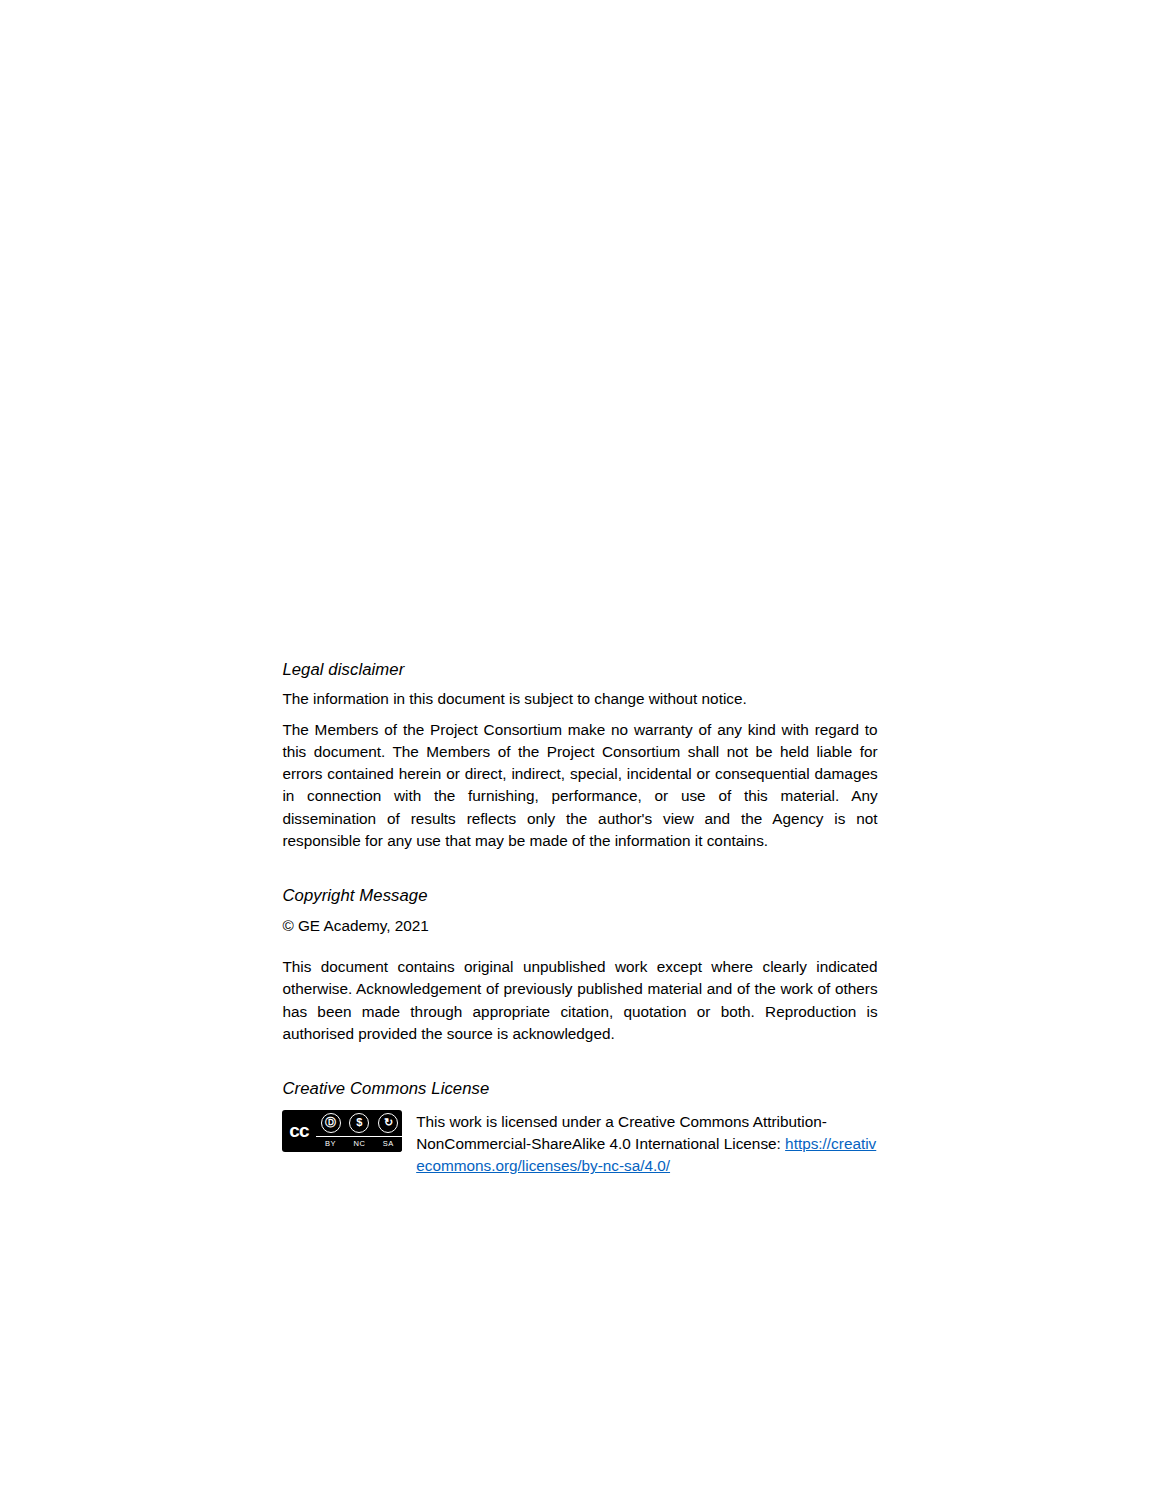Legal disclaimer
The information in this document is subject to change without notice.
The Members of the Project Consortium make no warranty of any kind with regard to this document. The Members of the Project Consortium shall not be held liable for errors contained herein or direct, indirect, special, incidental or consequential damages in connection with the furnishing, performance, or use of this material. Any dissemination of results reflects only the author's view and the Agency is not responsible for any use that may be made of the information it contains.
Copyright Message
© GE Academy, 2021
This document contains original unpublished work except where clearly indicated otherwise. Acknowledgement of previously published material and of the work of others has been made through appropriate citation, quotation or both. Reproduction is authorised provided the source is acknowledged.
Creative Commons License
cc
Ⓓ $ ↻
BY NC SA
This work is licensed under a Creative Commons Attribution-NonCommercial-ShareAlike 4.0 International License: https://creativecommons.org/licenses/by-nc-sa/4.0/